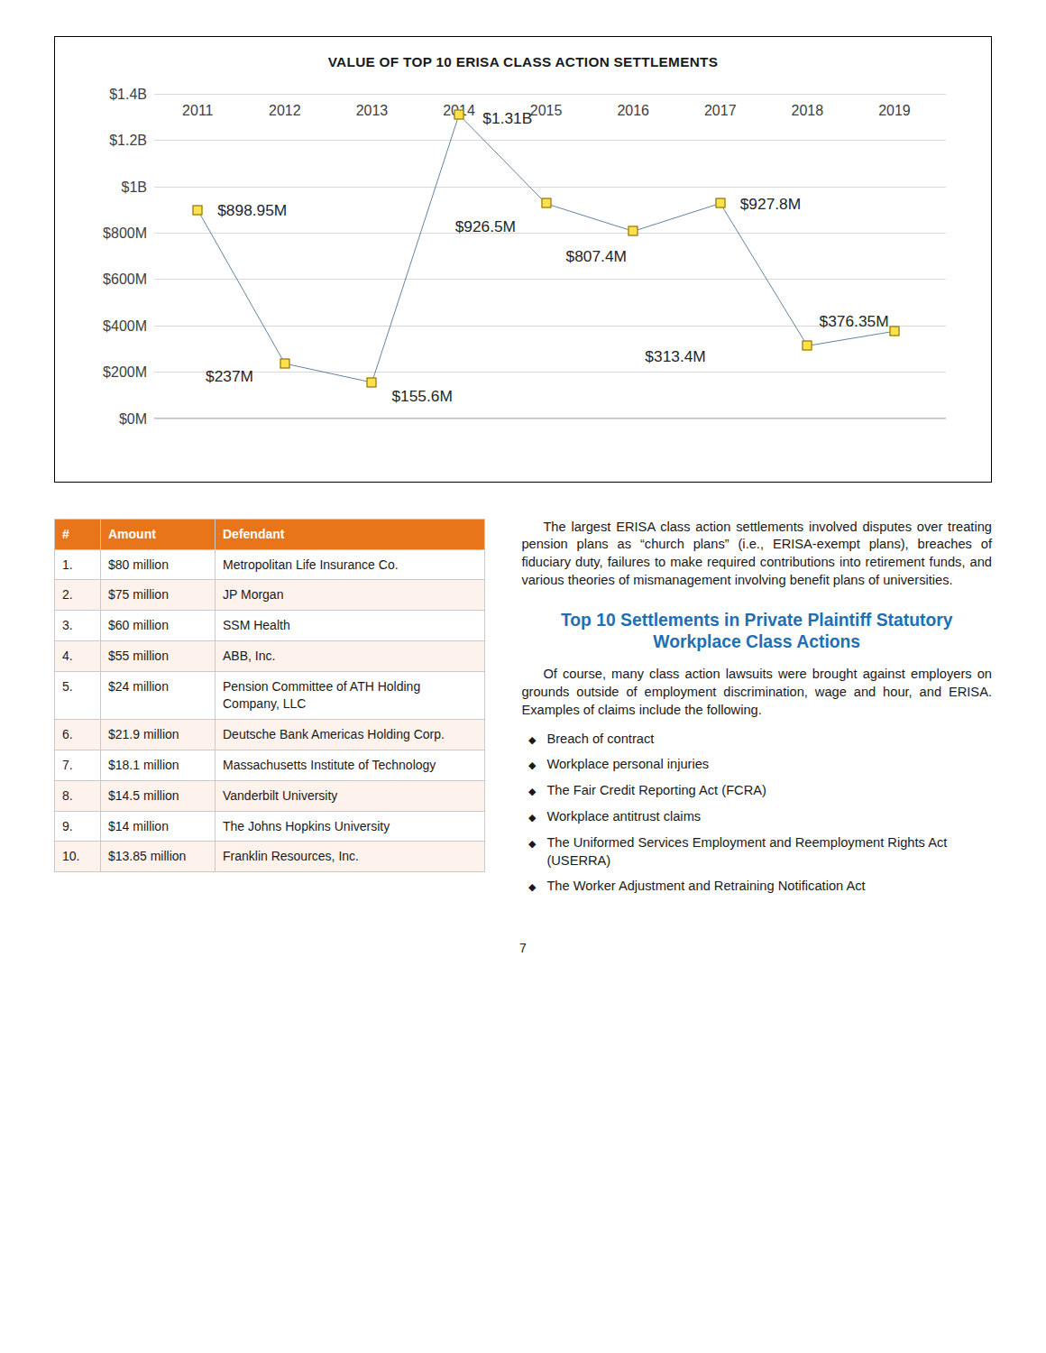VALUE OF TOP 10 ERISA CLASS ACTION SETTLEMENTS
$1.4B
$1.2B
$1B
$800M
$600M
$400M
$200M
$0M
$898.95M
$237M
$155.6M
$1.31B
$926.5M
$807.4M
$927.8M
$313.4M
$376.35M
2011
2012
2013
2014
2015
2016
2017
2018
2019
| # | Amount | Defendant |
| --- | --- | --- |
| 1. | $80 million | Metropolitan Life Insurance Co. |
| 2. | $75 million | JP Morgan |
| 3. | $60 million | SSM Health |
| 4. | $55 million | ABB, Inc. |
| 5. | $24 million | Pension Committee of ATH Holding Company, LLC |
| 6. | $21.9 million | Deutsche Bank Americas Holding Corp. |
| 7. | $18.1 million | Massachusetts Institute of Technology |
| 8. | $14.5 million | Vanderbilt University |
| 9. | $14 million | The Johns Hopkins University |
| 10. | $13.85 million | Franklin Resources, Inc. |
The largest ERISA class action settlements involved disputes over treating pension plans as “church plans” (i.e., ERISA-exempt plans), breaches of fiduciary duty, failures to make required contributions into retirement funds, and various theories of mismanagement involving benefit plans of universities.
Top 10 Settlements in Private Plaintiff Statutory Workplace Class Actions
Of course, many class action lawsuits were brought against employers on grounds outside of employment discrimination, wage and hour, and ERISA. Examples of claims include the following.
Breach of contract
Workplace personal injuries
The Fair Credit Reporting Act (FCRA)
Workplace antitrust claims
The Uniformed Services Employment and Reemployment Rights Act (USERRA)
The Worker Adjustment and Retraining Notification Act
7